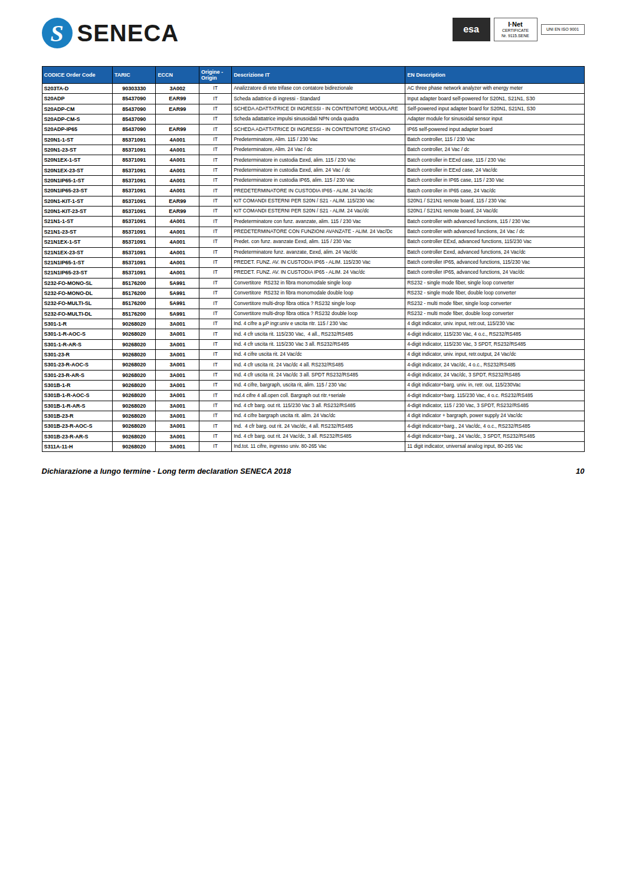S
SENECA
esa
I·Net CERTIFICATE
Nr. 9115.SENE
UNI EN ISO 9001
| CODICE Order Code | TARIC | ECCN | Origine - Origin | Descrizione IT | EN Description |
| --- | --- | --- | --- | --- | --- |
| S203TA-D | 90303330 | 3A002 | IT | Analizzatore di rete trifase con contatore bidirezionale | AC three phase network analyzer with energy meter |
| S20ADP | 85437090 | EAR99 | IT | Scheda adattrice di ingressi - Standard | Input adapter board self-powered for S20N1, S21N1, S30 |
| S20ADP-CM | 85437090 | EAR99 | IT | SCHEDA ADATTATRICE DI INGRESSI - IN CONTENITORE MODULARE | Self-powered input adapter board for S20N1, S21N1, S30 |
| S20ADP-CM-S | 85437090 | | IT | Scheda adattatrice impulsi sinusoidali NPN onda quadra | Adapter module for sinusoidal sensor input |
| S20ADP-IP65 | 85437090 | EAR99 | IT | SCHEDA ADATTATRICE DI INGRESSI - IN CONTENITORE STAGNO | IP65 self-powered input adapter board |
| S20N1-1-ST | 85371091 | 4A001 | IT | Predeterminatore, Alim. 115 / 230 Vac | Batch controller, 115 / 230 Vac |
| S20N1-23-ST | 85371091 | 4A001 | IT | Predeterminatore, Alim. 24 Vac / dc | Batch controller, 24 Vac / dc |
| S20N1EX-1-ST | 85371091 | 4A001 | IT | Predeterminatore in custodia Eexd, alim. 115 / 230 Vac | Batch controller in EExd case, 115 / 230 Vac |
| S20N1EX-23-ST | 85371091 | 4A001 | IT | Predeterminatore in custodia Eexd, alim. 24 Vac / dc | Batch controller in EExd case, 24 Vac/dc |
| S20N1IP65-1-ST | 85371091 | 4A001 | IT | Predeterminatore in custodia IP65, alim. 115 / 230 Vac | Batch controller in IP65 case, 115 / 230 Vac |
| S20N1IP65-23-ST | 85371091 | 4A001 | IT | PREDETERMINATORE IN CUSTODIA IP65 - ALIM. 24 Vac/dc | Batch controller in IP65 case, 24 Vac/dc |
| S20N1-KIT-1-ST | 85371091 | EAR99 | IT | KIT COMANDI ESTERNI PER S20N / S21 - ALIM. 115/230 Vac | S20N1 / S21N1 remote board, 115 / 230 Vac |
| S20N1-KIT-23-ST | 85371091 | EAR99 | IT | KIT COMANDI ESTERNI PER S20N / S21 - ALIM. 24 Vac/dc | S20N1 / S21N1 remote board, 24 Vac/dc |
| S21N1-1-ST | 85371091 | 4A001 | IT | Predeterminatore con funz. avanzate, alim. 115 / 230 Vac | Batch controller with advanced functions, 115 / 230 Vac |
| S21N1-23-ST | 85371091 | 4A001 | IT | PREDETERMINATORE CON FUNZIONI AVANZATE - ALIM. 24 Vac/Dc | Batch controller with advanced functions, 24 Vac / dc |
| S21N1EX-1-ST | 85371091 | 4A001 | IT | Predet. con funz. avanzate Eexd, alim. 115 / 230 Vac | Batch controller EExd, advanced functions, 115/230 Vac |
| S21N1EX-23-ST | 85371091 | 4A001 | IT | Predeterminatore funz. avanzate, Eexd, alim. 24 Vac/dc | Batch controller Eexd, advanced functions, 24 Vac/dc |
| S21N1IP65-1-ST | 85371091 | 4A001 | IT | PREDET. FUNZ. AV. IN CUSTODIA IP65 - ALIM. 115/230 Vac | Batch controller IP65, advanced functions, 115/230 Vac |
| S21N1IP65-23-ST | 85371091 | 4A001 | IT | PREDET. FUNZ. AV. IN CUSTODIA IP65 - ALIM. 24 Vac/dc | Batch controller IP65, advanced functions, 24 Vac/dc |
| S232-FO-MONO-SL | 85176200 | 5A991 | IT | Convertitore RS232 in fibra monomodale single loop | RS232 - single mode fiber, single loop converter |
| S232-FO-MONO-DL | 85176200 | 5A991 | IT | Convertitore RS232 in fibra monomodale double loop | RS232 - single mode fiber, double loop converter |
| S232-FO-MULTI-SL | 85176200 | 5A991 | IT | Convertitore multi-drop fibra ottica ? RS232 single loop | RS232 - multi mode fiber, single loop converter |
| S232-FO-MULTI-DL | 85176200 | 5A991 | IT | Convertitore multi-drop fibra ottica ? RS232 double loop | RS232 - multi mode fiber, double loop converter |
| S301-1-R | 90268020 | 3A001 | IT | Ind. 4 cifre a µP ingr.univ e uscita ritr. 115 / 230 Vac | 4 digit indicator, univ. input, retr.out, 115/230 Vac |
| S301-1-R-AOC-S | 90268020 | 3A001 | IT | Ind. 4 cfr uscita rit. 115/230 Vac, 4 all., RS232/RS485 | 4-digit indicator, 115/230 Vac, 4 o.c., RS232/RS485 |
| S301-1-R-AR-S | 90268020 | 3A001 | IT | Ind. 4 cfr uscita rit. 115/230 Vac 3 all. RS232/RS485 | 4-digit indicator, 115/230 Vac, 3 SPDT, RS232/RS485 |
| S301-23-R | 90268020 | 3A001 | IT | Ind. 4 cifre uscita rit. 24 Vac/dc | 4 digit indicator, univ. input, retr.output, 24 Vac/dc |
| S301-23-R-AOC-S | 90268020 | 3A001 | IT | Ind. 4 cfr uscita rit. 24 Vac/dc 4 all. RS232/RS485 | 4-digit indicator, 24 Vac/dc, 4 o.c., RS232/RS485 |
| S301-23-R-AR-S | 90268020 | 3A001 | IT | Ind. 4 cfr uscita rit. 24 Vac/dc 3 all. SPDT RS232/RS485 | 4-digit indicator, 24 Vac/dc, 3 SPDT, RS232/RS485 |
| S301B-1-R | 90268020 | 3A001 | IT | Ind. 4 cifre, bargraph, uscita rit, alim. 115 / 230 Vac | 4 digit indicator+barg. univ. in, retr. out, 115/230Vac |
| S301B-1-R-AOC-S | 90268020 | 3A001 | IT | Ind.4 cifre 4 all.open coll. Bargraph out ritr.+seriale | 4-digit indicator+barg. 115/230 Vac, 4 o.c. RS232/RS485 |
| S301B-1-R-AR-S | 90268020 | 3A001 | IT | Ind. 4 cfr barg. out rit. 115/230 Vac 3 all. RS232/RS485 | 4-digit indicator, 115 / 230 Vac, 3 SPDT, RS232/RS485 |
| S301B-23-R | 90268020 | 3A001 | IT | Ind. 4 cifre bargraph uscita rit. alim. 24 Vac/dc | 4 digit indicator + bargraph, power supply 24 Vac/dc |
| S301B-23-R-AOC-S | 90268020 | 3A001 | IT | Ind. 4 cfr barg. out rit. 24 Vac/dc, 4 all. RS232/RS485 | 4-digit indicator+barg., 24 Vac/dc, 4 o.c., RS232/RS485 |
| S301B-23-R-AR-S | 90268020 | 3A001 | IT | Ind. 4 cfr barg. out rit. 24 Vac/dc, 3 all. RS232/RS485 | 4-digit indicator+barg., 24 Vac/dc, 3 SPDT, RS232/RS485 |
| S311A-11-H | 90268020 | 3A001 | IT | Ind.tot. 11 cifre, ingresso univ. 80-265 Vac | 11 digit indicator, universal analog input, 80-265 Vac |
Dichiarazione a lungo termine - Long term declaration SENECA 2018
10